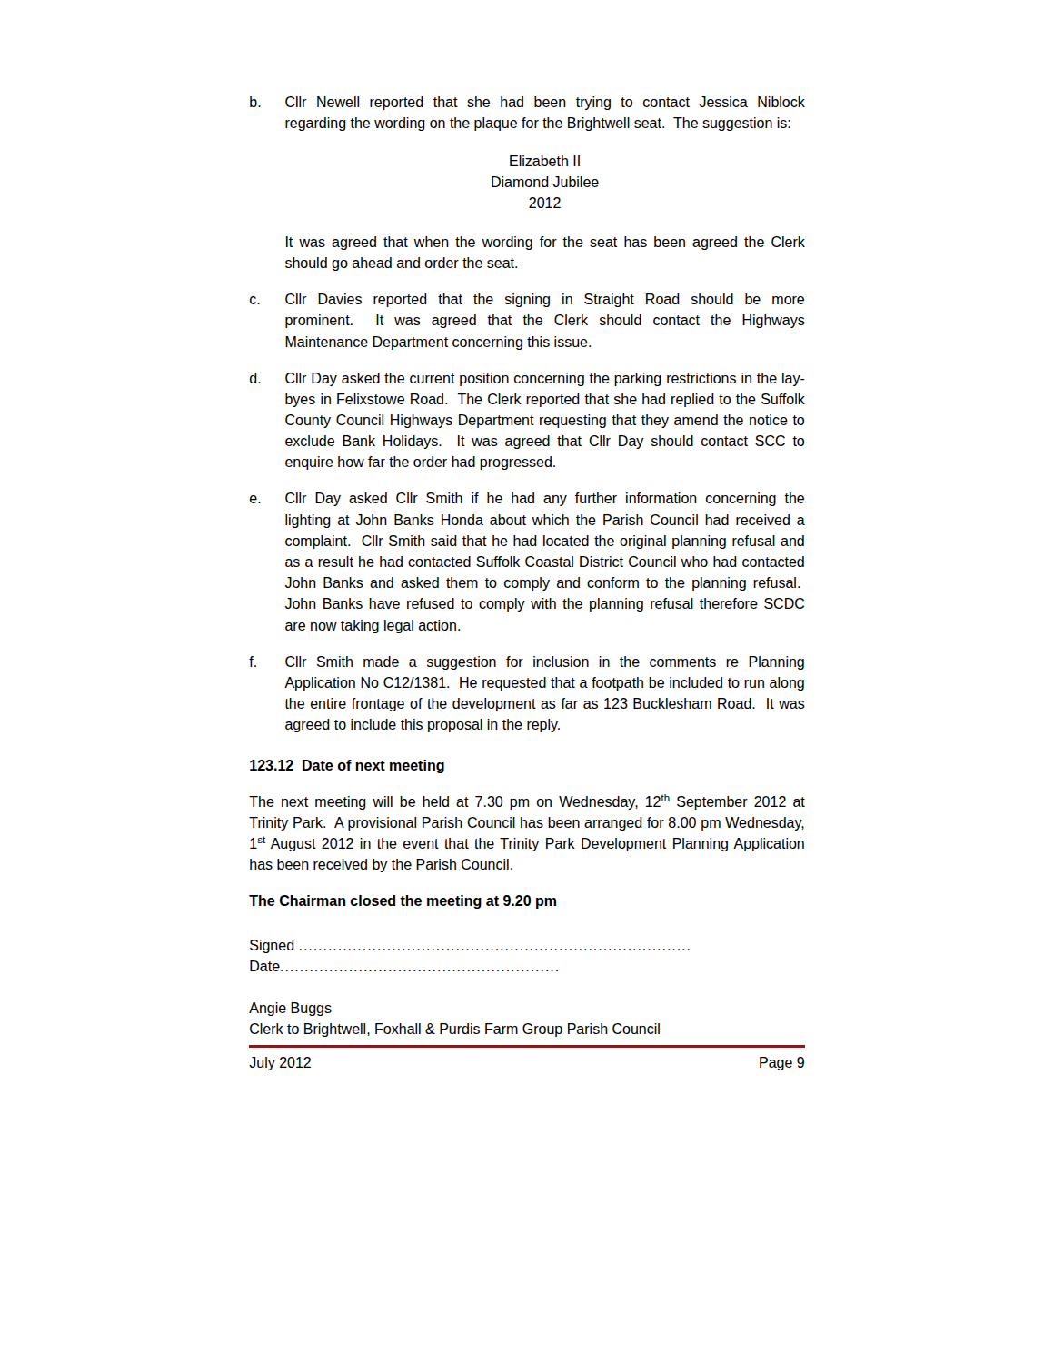b. Cllr Newell reported that she had been trying to contact Jessica Niblock regarding the wording on the plaque for the Brightwell seat. The suggestion is:
Elizabeth II
Diamond Jubilee
2012
It was agreed that when the wording for the seat has been agreed the Clerk should go ahead and order the seat.
c. Cllr Davies reported that the signing in Straight Road should be more prominent. It was agreed that the Clerk should contact the Highways Maintenance Department concerning this issue.
d. Cllr Day asked the current position concerning the parking restrictions in the lay-byes in Felixstowe Road. The Clerk reported that she had replied to the Suffolk County Council Highways Department requesting that they amend the notice to exclude Bank Holidays. It was agreed that Cllr Day should contact SCC to enquire how far the order had progressed.
e. Cllr Day asked Cllr Smith if he had any further information concerning the lighting at John Banks Honda about which the Parish Council had received a complaint. Cllr Smith said that he had located the original planning refusal and as a result he had contacted Suffolk Coastal District Council who had contacted John Banks and asked them to comply and conform to the planning refusal. John Banks have refused to comply with the planning refusal therefore SCDC are now taking legal action.
f. Cllr Smith made a suggestion for inclusion in the comments re Planning Application No C12/1381. He requested that a footpath be included to run along the entire frontage of the development as far as 123 Bucklesham Road. It was agreed to include this proposal in the reply.
123.12 Date of next meeting
The next meeting will be held at 7.30 pm on Wednesday, 12th September 2012 at Trinity Park. A provisional Parish Council has been arranged for 8.00 pm Wednesday, 1st August 2012 in the event that the Trinity Park Development Planning Application has been received by the Parish Council.
The Chairman closed the meeting at 9.20 pm
Signed ................................................................................ Date.........................................................
Angie Buggs
Clerk to Brightwell, Foxhall & Purdis Farm Group Parish Council
July 2012 Page 9